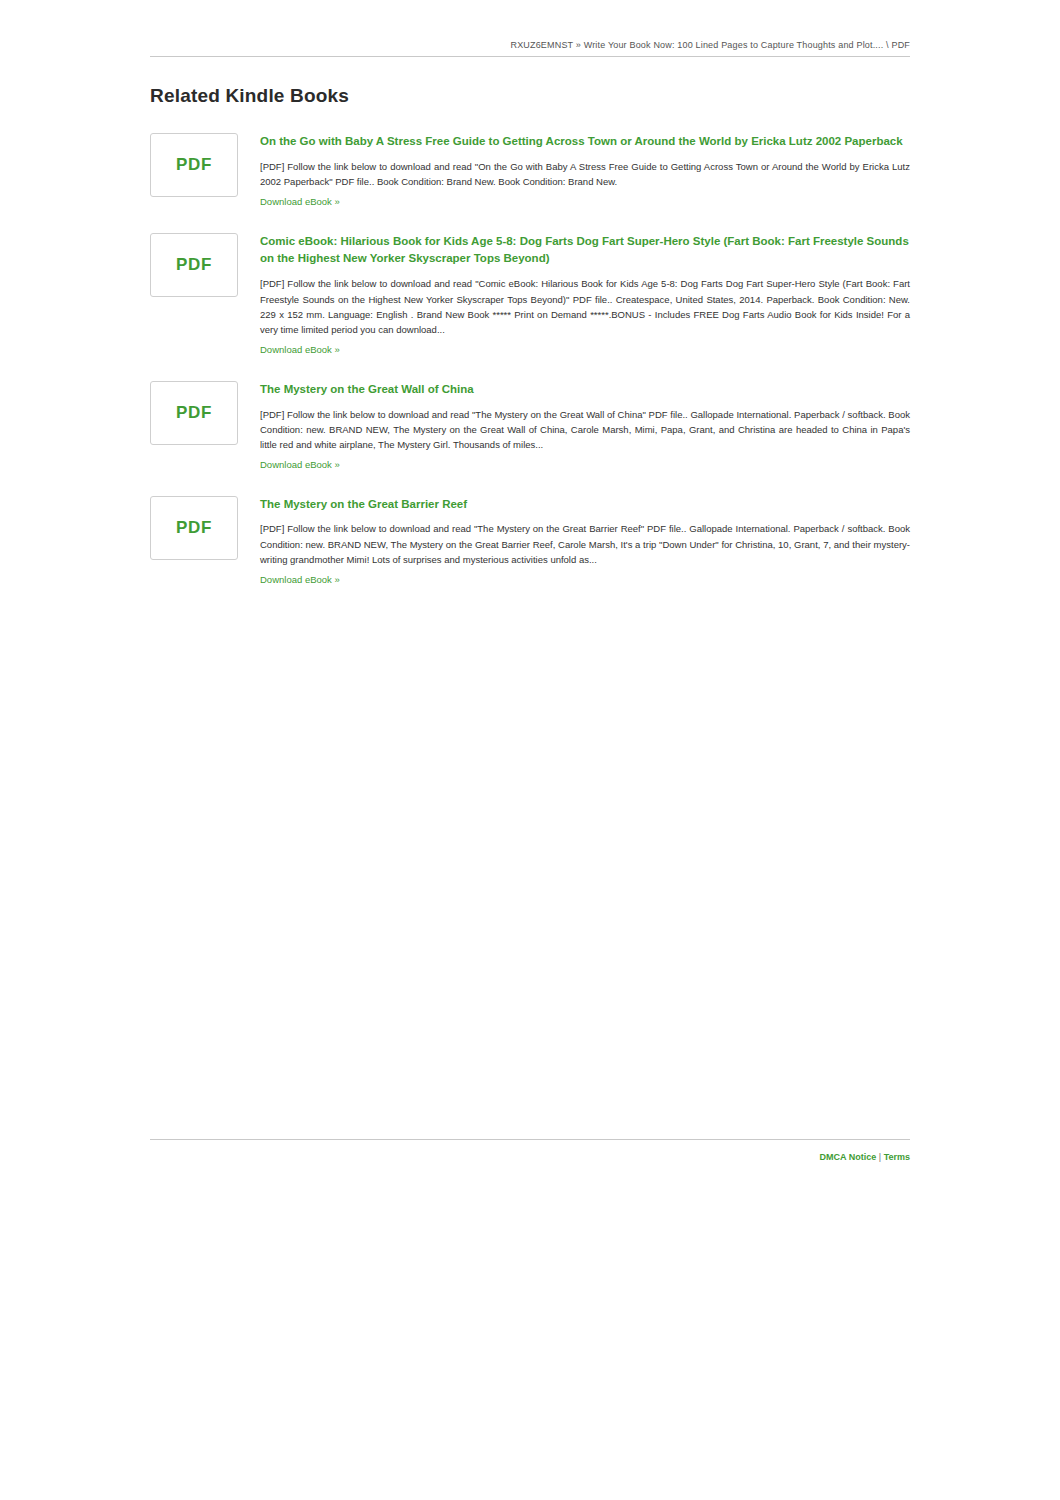RXUZ6EMNST » Write Your Book Now: 100 Lined Pages to Capture Thoughts and Plot.... \ PDF
Related Kindle Books
PDF
On the Go with Baby A Stress Free Guide to Getting Across Town or Around the World by Ericka Lutz 2002 Paperback
[PDF] Follow the link below to download and read "On the Go with Baby A Stress Free Guide to Getting Across Town or Around the World by Ericka Lutz 2002 Paperback" PDF file.. Book Condition: Brand New. Book Condition: Brand New.
Download eBook »
PDF
Comic eBook: Hilarious Book for Kids Age 5-8: Dog Farts Dog Fart Super-Hero Style (Fart Book: Fart Freestyle Sounds on the Highest New Yorker Skyscraper Tops Beyond)
[PDF] Follow the link below to download and read "Comic eBook: Hilarious Book for Kids Age 5-8: Dog Farts Dog Fart Super-Hero Style (Fart Book: Fart Freestyle Sounds on the Highest New Yorker Skyscraper Tops Beyond)" PDF file.. Createspace, United States, 2014. Paperback. Book Condition: New. 229 x 152 mm. Language: English . Brand New Book ***** Print on Demand *****.BONUS - Includes FREE Dog Farts Audio Book for Kids Inside! For a very time limited period you can download...
Download eBook »
PDF
The Mystery on the Great Wall of China
[PDF] Follow the link below to download and read "The Mystery on the Great Wall of China" PDF file.. Gallopade International. Paperback / softback. Book Condition: new. BRAND NEW, The Mystery on the Great Wall of China, Carole Marsh, Mimi, Papa, Grant, and Christina are headed to China in Papa's little red and white airplane, The Mystery Girl. Thousands of miles...
Download eBook »
PDF
The Mystery on the Great Barrier Reef
[PDF] Follow the link below to download and read "The Mystery on the Great Barrier Reef" PDF file.. Gallopade International. Paperback / softback. Book Condition: new. BRAND NEW, The Mystery on the Great Barrier Reef, Carole Marsh, It's a trip "Down Under" for Christina, 10, Grant, 7, and their mystery-writing grandmother Mimi! Lots of surprises and mysterious activities unfold as...
Download eBook »
DMCA Notice | Terms